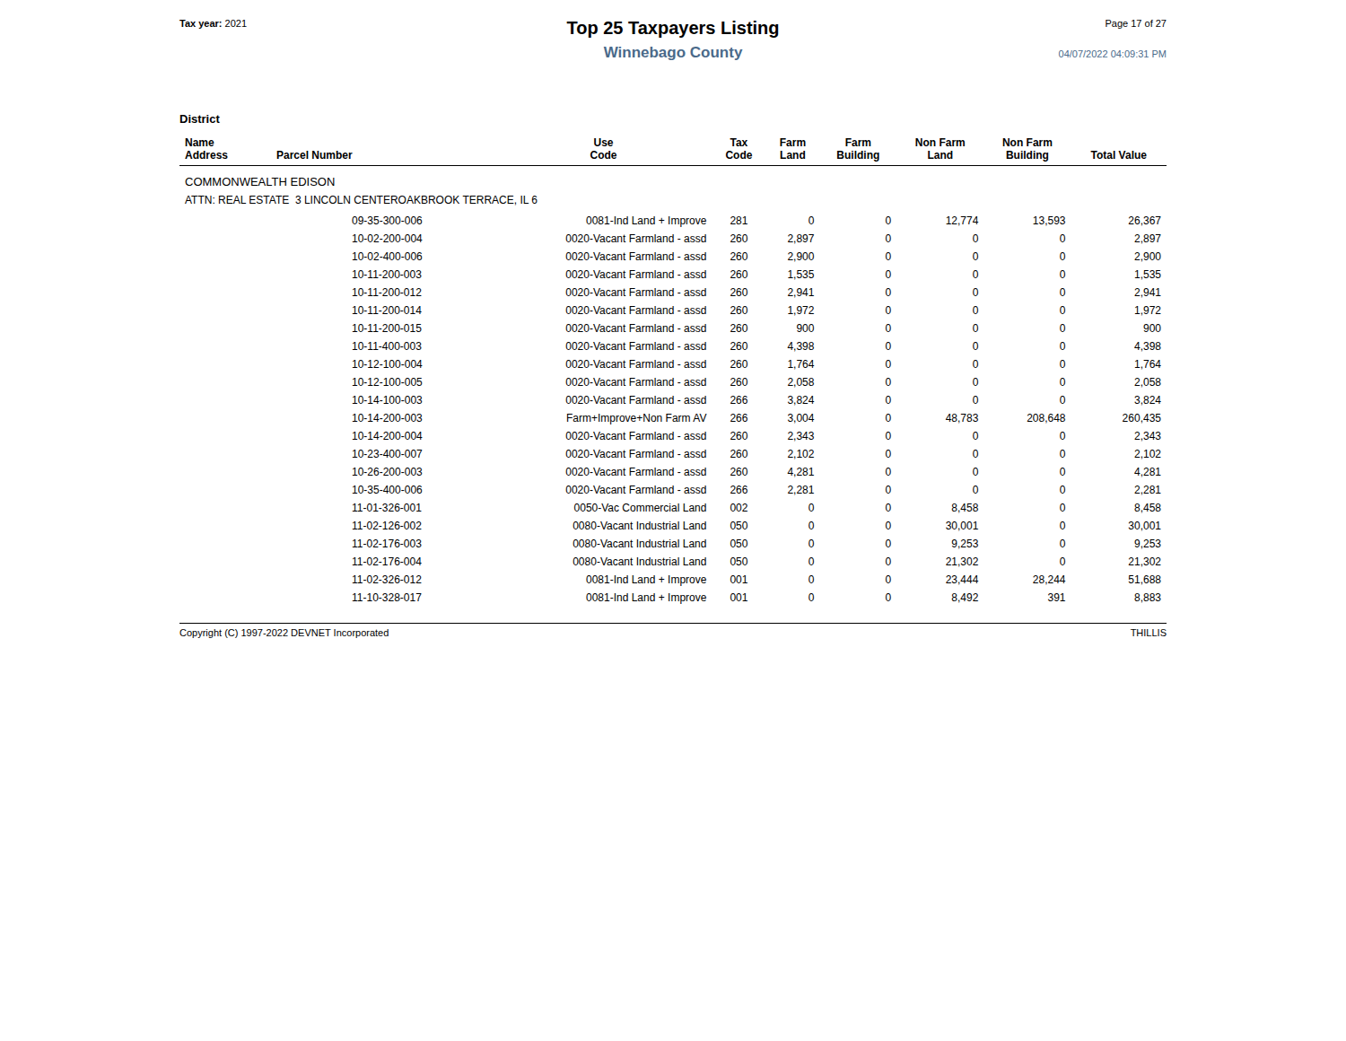Tax year: 2021
Top 25 Taxpayers Listing
Winnebago County
Page 17 of 27
04/07/2022 04:09:31 PM
District
| Name Address | Parcel Number | Use Code | Tax Code | Farm Land | Farm Building | Non Farm Land | Non Farm Building | Total Value |
| --- | --- | --- | --- | --- | --- | --- | --- | --- |
| COMMONWEALTH EDISON |
| ATTN: REAL ESTATE 3 LINCOLN CENTEROAKBROOK TERRACE, IL 6 |
| | 09-35-300-006 | 0081-Ind Land + Improve | 281 | 0 | 0 | 12,774 | 13,593 | 26,367 |
| | 10-02-200-004 | 0020-Vacant Farmland - assd | 260 | 2,897 | 0 | 0 | 0 | 2,897 |
| | 10-02-400-006 | 0020-Vacant Farmland - assd | 260 | 2,900 | 0 | 0 | 0 | 2,900 |
| | 10-11-200-003 | 0020-Vacant Farmland - assd | 260 | 1,535 | 0 | 0 | 0 | 1,535 |
| | 10-11-200-012 | 0020-Vacant Farmland - assd | 260 | 2,941 | 0 | 0 | 0 | 2,941 |
| | 10-11-200-014 | 0020-Vacant Farmland - assd | 260 | 1,972 | 0 | 0 | 0 | 1,972 |
| | 10-11-200-015 | 0020-Vacant Farmland - assd | 260 | 900 | 0 | 0 | 0 | 900 |
| | 10-11-400-003 | 0020-Vacant Farmland - assd | 260 | 4,398 | 0 | 0 | 0 | 4,398 |
| | 10-12-100-004 | 0020-Vacant Farmland - assd | 260 | 1,764 | 0 | 0 | 0 | 1,764 |
| | 10-12-100-005 | 0020-Vacant Farmland - assd | 260 | 2,058 | 0 | 0 | 0 | 2,058 |
| | 10-14-100-003 | 0020-Vacant Farmland - assd | 266 | 3,824 | 0 | 0 | 0 | 3,824 |
| | 10-14-200-003 | Farm+Improve+Non Farm AV | 266 | 3,004 | 0 | 48,783 | 208,648 | 260,435 |
| | 10-14-200-004 | 0020-Vacant Farmland - assd | 260 | 2,343 | 0 | 0 | 0 | 2,343 |
| | 10-23-400-007 | 0020-Vacant Farmland - assd | 260 | 2,102 | 0 | 0 | 0 | 2,102 |
| | 10-26-200-003 | 0020-Vacant Farmland - assd | 260 | 4,281 | 0 | 0 | 0 | 4,281 |
| | 10-35-400-006 | 0020-Vacant Farmland - assd | 266 | 2,281 | 0 | 0 | 0 | 2,281 |
| | 11-01-326-001 | 0050-Vac Commercial Land | 002 | 0 | 0 | 8,458 | 0 | 8,458 |
| | 11-02-126-002 | 0080-Vacant Industrial Land | 050 | 0 | 0 | 30,001 | 0 | 30,001 |
| | 11-02-176-003 | 0080-Vacant Industrial Land | 050 | 0 | 0 | 9,253 | 0 | 9,253 |
| | 11-02-176-004 | 0080-Vacant Industrial Land | 050 | 0 | 0 | 21,302 | 0 | 21,302 |
| | 11-02-326-012 | 0081-Ind Land + Improve | 001 | 0 | 0 | 23,444 | 28,244 | 51,688 |
| | 11-10-328-017 | 0081-Ind Land + Improve | 001 | 0 | 0 | 8,492 | 391 | 8,883 |
Copyright (C) 1997-2022 DEVNET Incorporated
THILLIS